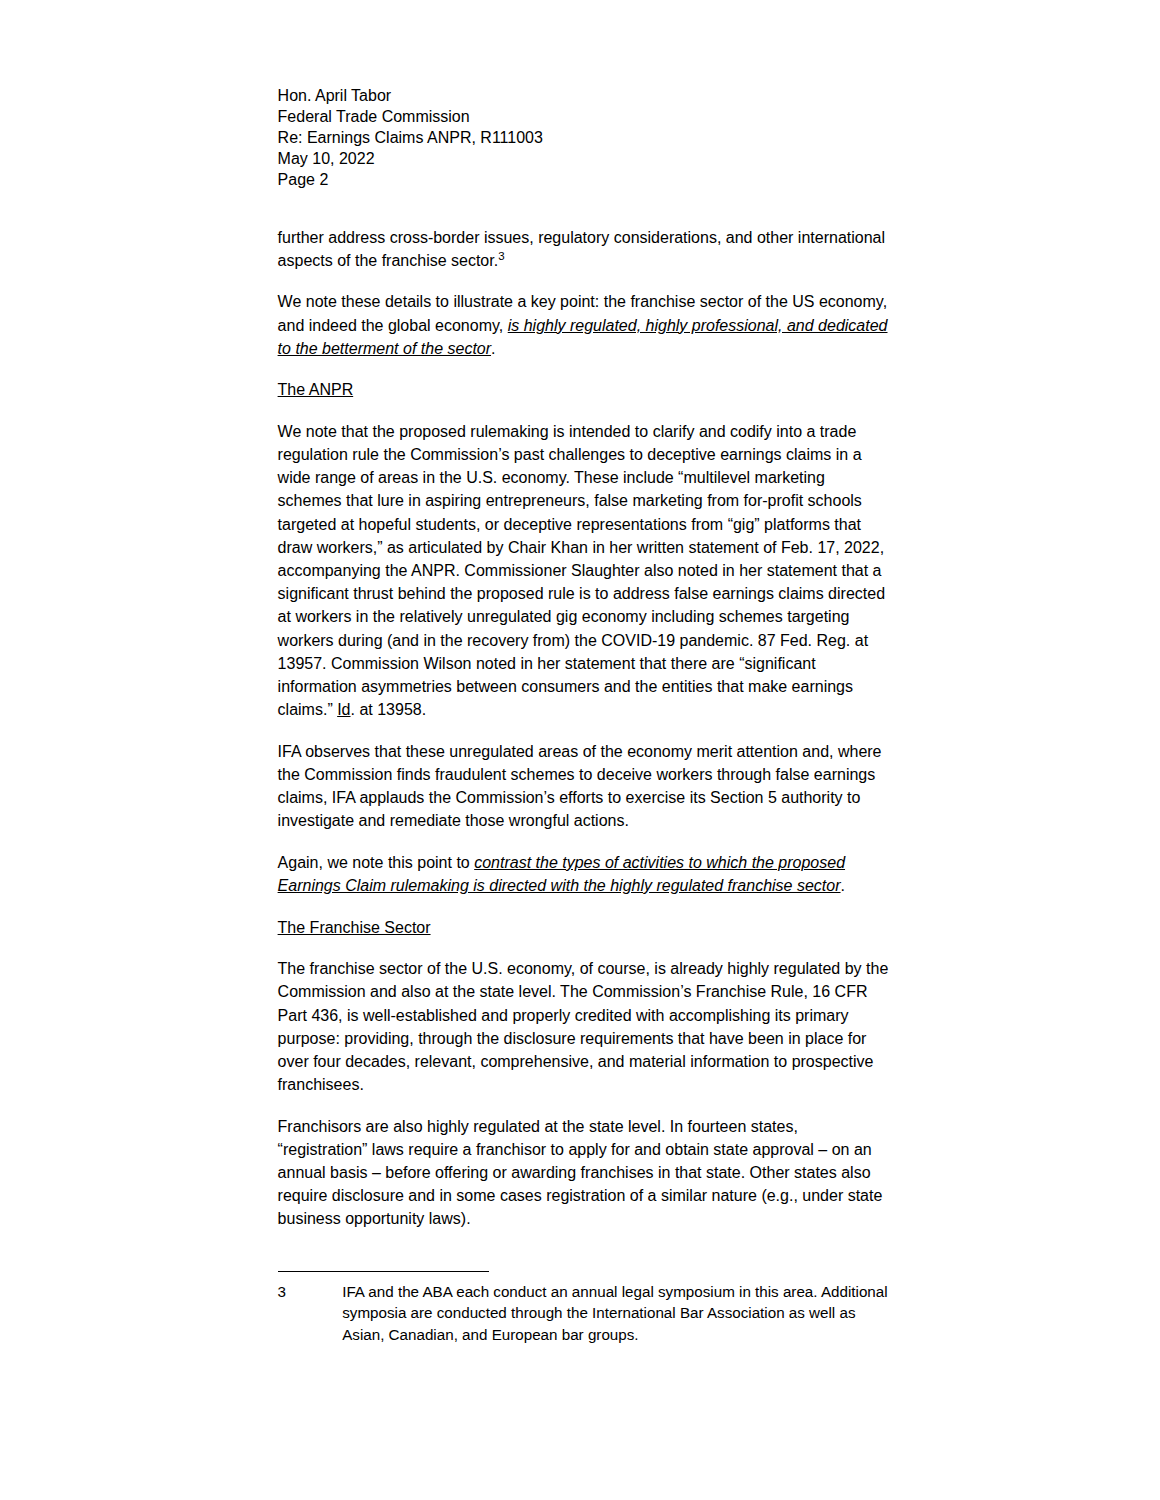Hon. April Tabor
Federal Trade Commission
Re: Earnings Claims ANPR, R111003
May 10, 2022
Page 2
further address cross-border issues, regulatory considerations, and other international aspects of the franchise sector.3
We note these details to illustrate a key point: the franchise sector of the US economy, and indeed the global economy, is highly regulated, highly professional, and dedicated to the betterment of the sector.
The ANPR
We note that the proposed rulemaking is intended to clarify and codify into a trade regulation rule the Commission’s past challenges to deceptive earnings claims in a wide range of areas in the U.S. economy. These include “multilevel marketing schemes that lure in aspiring entrepreneurs, false marketing from for-profit schools targeted at hopeful students, or deceptive representations from “gig” platforms that draw workers,” as articulated by Chair Khan in her written statement of Feb. 17, 2022, accompanying the ANPR. Commissioner Slaughter also noted in her statement that a significant thrust behind the proposed rule is to address false earnings claims directed at workers in the relatively unregulated gig economy including schemes targeting workers during (and in the recovery from) the COVID-19 pandemic. 87 Fed. Reg. at 13957. Commission Wilson noted in her statement that there are “significant information asymmetries between consumers and the entities that make earnings claims.” Id. at 13958.
IFA observes that these unregulated areas of the economy merit attention and, where the Commission finds fraudulent schemes to deceive workers through false earnings claims, IFA applauds the Commission’s efforts to exercise its Section 5 authority to investigate and remediate those wrongful actions.
Again, we note this point to contrast the types of activities to which the proposed Earnings Claim rulemaking is directed with the highly regulated franchise sector.
The Franchise Sector
The franchise sector of the U.S. economy, of course, is already highly regulated by the Commission and also at the state level. The Commission’s Franchise Rule, 16 CFR Part 436, is well-established and properly credited with accomplishing its primary purpose: providing, through the disclosure requirements that have been in place for over four decades, relevant, comprehensive, and material information to prospective franchisees.
Franchisors are also highly regulated at the state level. In fourteen states, “registration” laws require a franchisor to apply for and obtain state approval – on an annual basis – before offering or awarding franchises in that state. Other states also require disclosure and in some cases registration of a similar nature (e.g., under state business opportunity laws).
3
IFA and the ABA each conduct an annual legal symposium in this area. Additional symposia are conducted through the International Bar Association as well as Asian, Canadian, and European bar groups.